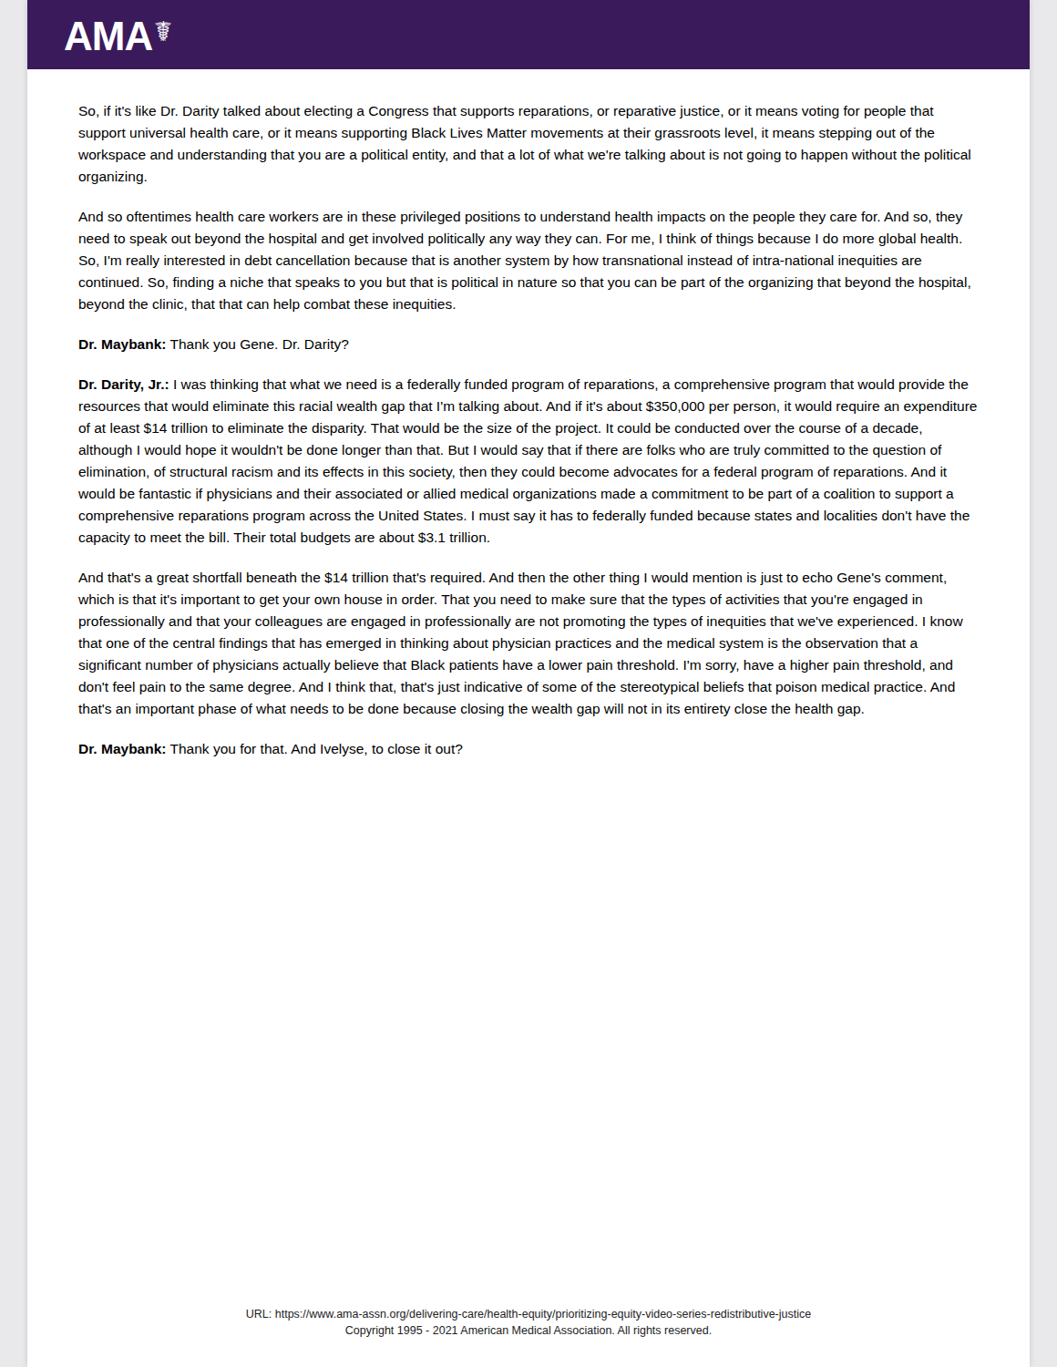AMA☤
So, if it's like Dr. Darity talked about electing a Congress that supports reparations, or reparative justice, or it means voting for people that support universal health care, or it means supporting Black Lives Matter movements at their grassroots level, it means stepping out of the workspace and understanding that you are a political entity, and that a lot of what we're talking about is not going to happen without the political organizing.
And so oftentimes health care workers are in these privileged positions to understand health impacts on the people they care for. And so, they need to speak out beyond the hospital and get involved politically any way they can. For me, I think of things because I do more global health. So, I'm really interested in debt cancellation because that is another system by how transnational instead of intra-national inequities are continued. So, finding a niche that speaks to you but that is political in nature so that you can be part of the organizing that beyond the hospital, beyond the clinic, that that can help combat these inequities.
Dr. Maybank: Thank you Gene. Dr. Darity?
Dr. Darity, Jr.: I was thinking that what we need is a federally funded program of reparations, a comprehensive program that would provide the resources that would eliminate this racial wealth gap that I'm talking about. And if it's about $350,000 per person, it would require an expenditure of at least $14 trillion to eliminate the disparity. That would be the size of the project. It could be conducted over the course of a decade, although I would hope it wouldn't be done longer than that. But I would say that if there are folks who are truly committed to the question of elimination, of structural racism and its effects in this society, then they could become advocates for a federal program of reparations. And it would be fantastic if physicians and their associated or allied medical organizations made a commitment to be part of a coalition to support a comprehensive reparations program across the United States. I must say it has to federally funded because states and localities don't have the capacity to meet the bill. Their total budgets are about $3.1 trillion.
And that's a great shortfall beneath the $14 trillion that's required. And then the other thing I would mention is just to echo Gene's comment, which is that it's important to get your own house in order. That you need to make sure that the types of activities that you're engaged in professionally and that your colleagues are engaged in professionally are not promoting the types of inequities that we've experienced. I know that one of the central findings that has emerged in thinking about physician practices and the medical system is the observation that a significant number of physicians actually believe that Black patients have a lower pain threshold. I'm sorry, have a higher pain threshold, and don't feel pain to the same degree. And I think that, that's just indicative of some of the stereotypical beliefs that poison medical practice. And that's an important phase of what needs to be done because closing the wealth gap will not in its entirety close the health gap.
Dr. Maybank: Thank you for that. And Ivelyse, to close it out?
URL: https://www.ama-assn.org/delivering-care/health-equity/prioritizing-equity-video-series-redistributive-justice
Copyright 1995 - 2021 American Medical Association. All rights reserved.